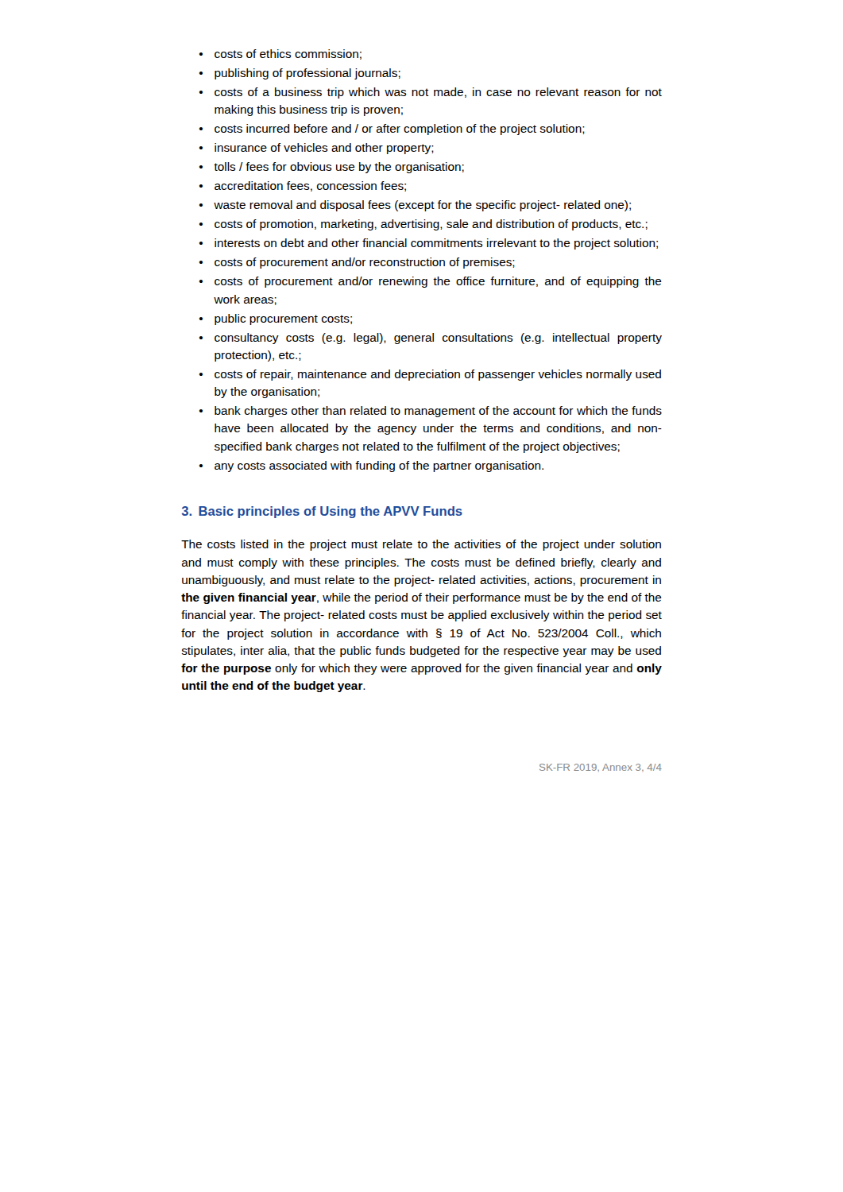costs of ethics commission;
publishing of professional journals;
costs of a business trip which was not made, in case no relevant reason for not making this business trip is proven;
costs incurred before and / or after completion of the project solution;
insurance of vehicles and other property;
tolls / fees for obvious use by the organisation;
accreditation fees, concession fees;
waste removal and disposal fees (except for the specific project- related one);
costs of promotion, marketing, advertising, sale and distribution of products, etc.;
interests on debt and other financial commitments irrelevant to the project solution;
costs of procurement and/or reconstruction of premises;
costs of procurement and/or renewing the office furniture, and of equipping the work areas;
public procurement costs;
consultancy costs (e.g. legal), general consultations (e.g. intellectual property protection), etc.;
costs of repair, maintenance and depreciation of passenger vehicles normally used by the organisation;
bank charges other than related to management of the account for which the funds have been allocated by the agency under the terms and conditions, and non-specified bank charges not related to the fulfilment of the project objectives;
any costs associated with funding of the partner organisation.
3. Basic principles of Using the APVV Funds
The costs listed in the project must relate to the activities of the project under solution and must comply with these principles. The costs must be defined briefly, clearly and unambiguously, and must relate to the project- related activities, actions, procurement in the given financial year, while the period of their performance must be by the end of the financial year. The project- related costs must be applied exclusively within the period set for the project solution in accordance with § 19 of Act No. 523/2004 Coll., which stipulates, inter alia, that the public funds budgeted for the respective year may be used for the purpose only for which they were approved for the given financial year and only until the end of the budget year.
SK-FR 2019, Annex 3, 4/4